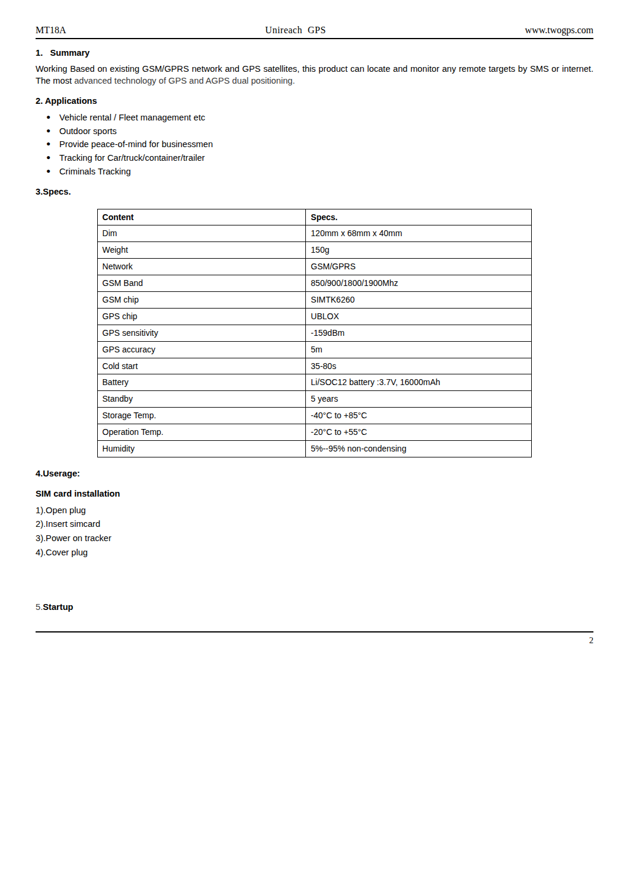MT18A Unireach GPS www.twogps.com
1. Summary
Working Based on existing GSM/GPRS network and GPS satellites, this product can locate and monitor any remote targets by SMS or internet. The most advanced technology of GPS and AGPS dual positioning.
2. Applications
Vehicle rental / Fleet management etc
Outdoor sports
Provide peace-of-mind for businessmen
Tracking for Car/truck/container/trailer
Criminals Tracking
3.Specs.
| Content | Specs. |
| --- | --- |
| Dim | 120mm x 68mm x 40mm |
| Weight | 150g |
| Network | GSM/GPRS |
| GSM Band | 850/900/1800/1900Mhz |
| GSM chip | SIMTK6260 |
| GPS chip | UBLOX |
| GPS sensitivity | -159dBm |
| GPS accuracy | 5m |
| Cold start | 35-80s |
| Battery | Li/SOC12 battery :3.7V, 16000mAh |
| Standby | 5 years |
| Storage Temp. | -40°C to +85°C |
| Operation Temp. | -20°C to +55°C |
| Humidity | 5%--95% non-condensing |
4.Userage:
SIM card installation
1).Open plug
2).Insert simcard
3).Power on tracker
4).Cover plug
5. Startup
2